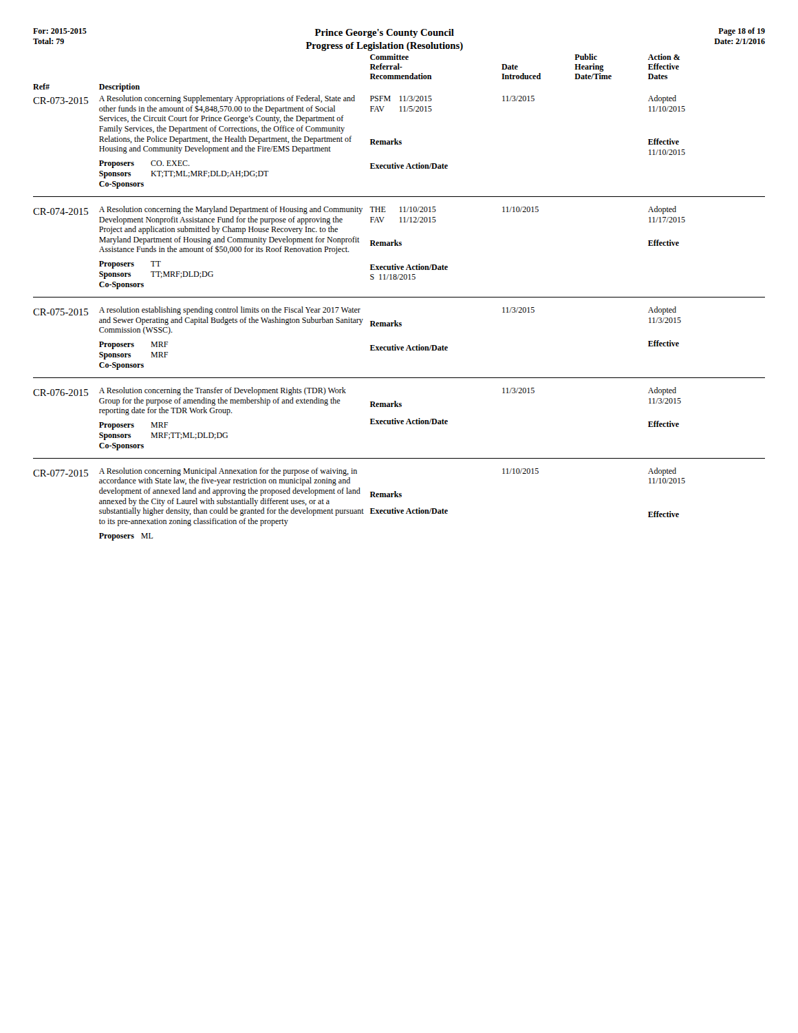For: 2015-2015
Total: 79
Prince George's County Council
Progress of Legislation (Resolutions)
Page 18 of 19
Date: 2/1/2016
| | | Committee Referral- Recommendation | Date Introduced | Public Hearing Date/Time | Action & Effective Dates |
| --- | --- | --- | --- | --- | --- |
| Ref# | Description | | | | |
| CR-073-2015 | A Resolution concerning Supplementary Appropriations of Federal, State and other funds in the amount of $4,848,570.00 to the Department of Social Services, the Circuit Court for Prince George’s County, the Department of Family Services, the Department of Corrections, the Office of Community Relations, the Police Department, the Health Department, the Department of Housing and Community Development and the Fire/EMS Department / Proposers / CO. EXEC. / / Sponsors / KT;TT;ML;MRF;DLD;AH;DG;DT / / Co-Sponsors / / | PSFM 11/3/2015 FAV 11/5/2015 Remarks Executive Action/Date | 11/3/2015 | | Adopted 11/10/2015 Effective 11/10/2015 |
| CR-074-2015 | A Resolution concerning the Maryland Department of Housing and Community Development Nonprofit Assistance Fund for the purpose of approving the Project and application submitted by Champ House Recovery Inc. to the Maryland Department of Housing and Community Development for Nonprofit Assistance Funds in the amount of $50,000 for its Roof Renovation Project. / Proposers / TT / / Sponsors / TT;MRF;DLD;DG / / Co-Sponsors / / | THE 11/10/2015 FAV 11/12/2015 Remarks Executive Action/Date S 11/18/2015 | 11/10/2015 | | Adopted 11/17/2015 Effective |
| CR-075-2015 | A resolution establishing spending control limits on the Fiscal Year 2017 Water and Sewer Operating and Capital Budgets of the Washington Suburban Sanitary Commission (WSSC). / Proposers / MRF / / Sponsors / MRF / / Co-Sponsors / / | Remarks Executive Action/Date | 11/3/2015 | | Adopted 11/3/2015 Effective |
| CR-076-2015 | A Resolution concerning the Transfer of Development Rights (TDR) Work Group for the purpose of amending the membership of and extending the reporting date for the TDR Work Group. / Proposers / MRF / / Sponsors / MRF;TT;ML;DLD;DG / / Co-Sponsors / / | Remarks Executive Action/Date | 11/3/2015 | | Adopted 11/3/2015 Effective |
| CR-077-2015 | A Resolution concerning Municipal Annexation for the purpose of waiving, in accordance with State law, the five-year restriction on municipal zoning and development of annexed land and approving the proposed development of land annexed by the City of Laurel with substantially different uses, or at a substantially higher density, than could be granted for the development pursuant to its pre-annexation zoning classification of the property / Proposers / ML / | Remarks Executive Action/Date | 11/10/2015 | | Adopted 11/10/2015 Effective |